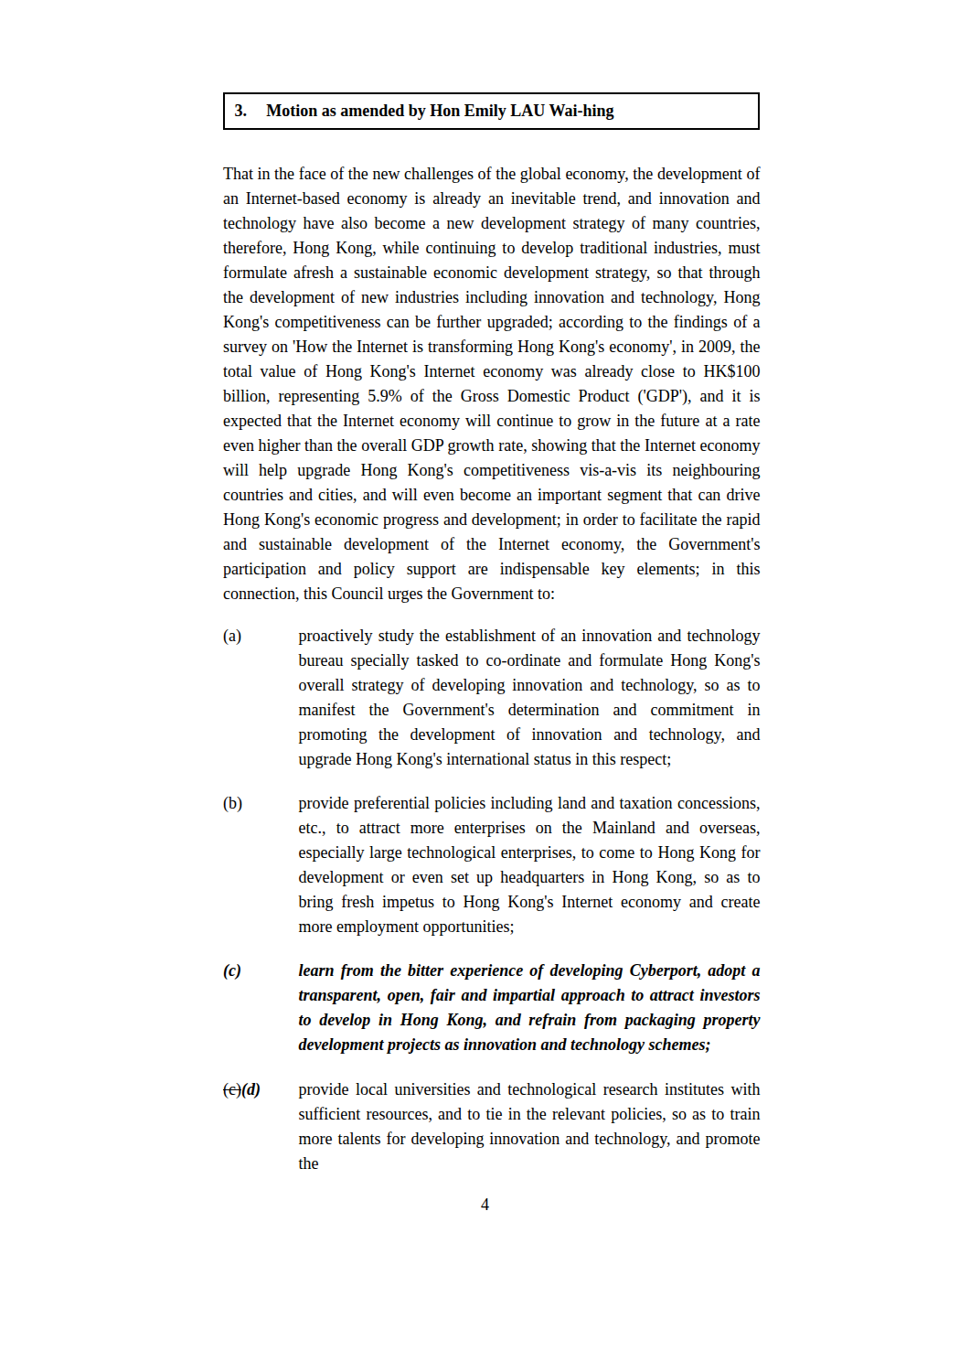3. Motion as amended by Hon Emily LAU Wai-hing
That in the face of the new challenges of the global economy, the development of an Internet-based economy is already an inevitable trend, and innovation and technology have also become a new development strategy of many countries, therefore, Hong Kong, while continuing to develop traditional industries, must formulate afresh a sustainable economic development strategy, so that through the development of new industries including innovation and technology, Hong Kong's competitiveness can be further upgraded; according to the findings of a survey on 'How the Internet is transforming Hong Kong's economy', in 2009, the total value of Hong Kong's Internet economy was already close to HK$100 billion, representing 5.9% of the Gross Domestic Product ('GDP'), and it is expected that the Internet economy will continue to grow in the future at a rate even higher than the overall GDP growth rate, showing that the Internet economy will help upgrade Hong Kong's competitiveness vis-a-vis its neighbouring countries and cities, and will even become an important segment that can drive Hong Kong's economic progress and development; in order to facilitate the rapid and sustainable development of the Internet economy, the Government's participation and policy support are indispensable key elements; in this connection, this Council urges the Government to:
(a) proactively study the establishment of an innovation and technology bureau specially tasked to co-ordinate and formulate Hong Kong's overall strategy of developing innovation and technology, so as to manifest the Government's determination and commitment in promoting the development of innovation and technology, and upgrade Hong Kong's international status in this respect;
(b) provide preferential policies including land and taxation concessions, etc., to attract more enterprises on the Mainland and overseas, especially large technological enterprises, to come to Hong Kong for development or even set up headquarters in Hong Kong, so as to bring fresh impetus to Hong Kong's Internet economy and create more employment opportunities;
(c) learn from the bitter experience of developing Cyberport, adopt a transparent, open, fair and impartial approach to attract investors to develop in Hong Kong, and refrain from packaging property development projects as innovation and technology schemes;
(c)(d) provide local universities and technological research institutes with sufficient resources, and to tie in the relevant policies, so as to train more talents for developing innovation and technology, and promote the
4